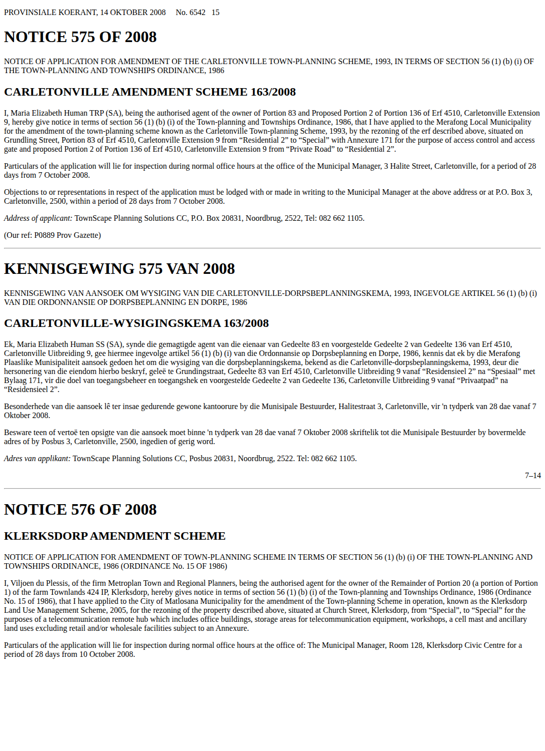PROVINSIALE KOERANT, 14 OKTOBER 2008 No. 6542 15
NOTICE 575 OF 2008
NOTICE OF APPLICATION FOR AMENDMENT OF THE CARLETONVILLE TOWN-PLANNING SCHEME, 1993, IN TERMS OF SECTION 56 (1) (b) (i) OF THE TOWN-PLANNING AND TOWNSHIPS ORDINANCE, 1986
CARLETONVILLE AMENDMENT SCHEME 163/2008
I, Maria Elizabeth Human TRP (SA), being the authorised agent of the owner of Portion 83 and Proposed Portion 2 of Portion 136 of Erf 4510, Carletonville Extension 9, hereby give notice in terms of section 56 (1) (b) (i) of the Town-planning and Townships Ordinance, 1986, that I have applied to the Merafong Local Municipality for the amendment of the town-planning scheme known as the Carletonville Town-planning Scheme, 1993, by the rezoning of the erf described above, situated on Grundling Street, Portion 83 of Erf 4510, Carletonville Extension 9 from “Residential 2” to “Special” with Annexure 171 for the purpose of access control and access gate and proposed Portion 2 of Portion 136 of Erf 4510, Carletonville Extension 9 from “Private Road” to “Residential 2”.
Particulars of the application will lie for inspection during normal office hours at the office of the Municipal Manager, 3 Halite Street, Carletonville, for a period of 28 days from 7 October 2008.
Objections to or representations in respect of the application must be lodged with or made in writing to the Municipal Manager at the above address or at P.O. Box 3, Carletonville, 2500, within a period of 28 days from 7 October 2008.
Address of applicant: TownScape Planning Solutions CC, P.O. Box 20831, Noordbrug, 2522, Tel: 082 662 1105.
(Our ref: P0889 Prov Gazette)
KENNISGEWING 575 VAN 2008
KENNISGEWING VAN AANSOEK OM WYSIGING VAN DIE CARLETONVILLE-DORPSBEPLANNINGSKEMA, 1993, INGEVOLGE ARTIKEL 56 (1) (b) (i) VAN DIE ORDONNANSIE OP DORPSBEPLANNING EN DORPE, 1986
CARLETONVILLE-WYSIGINGSKEMA 163/2008
Ek, Maria Elizabeth Human SS (SA), synde die gemagtigde agent van die eienaar van Gedeelte 83 en voorgestelde Gedeelte 2 van Gedeelte 136 van Erf 4510, Carletonville Uitbreiding 9, gee hiermee ingevolge artikel 56 (1) (b) (i) van die Ordonnansie op Dorpsbeplanning en Dorpe, 1986, kennis dat ek by die Merafong Plaaslike Munisipaliteit aansoek gedoen het om die wysiging van die dorpsbeplanningskema, bekend as die Carletonville-dorpsbeplanningskema, 1993, deur die hersonering van die eiendom hierbo beskryf, geleë te Grundingstraat, Gedeelte 83 van Erf 4510, Carletonville Uitbreiding 9 vanaf “Residensieel 2” na “Spesiaal” met Bylaag 171, vir die doel van toegangsbeheer en toegangshek en voorgestelde Gedeelte 2 van Gedeelte 136, Carletonville Uitbreiding 9 vanaf “Privaatpad” na “Residensieel 2”.
Besonderhede van die aansoek lê ter insae gedurende gewone kantoorure by die Munisipale Bestuurder, Halitestraat 3, Carletonville, vir 'n tydperk van 28 dae vanaf 7 Oktober 2008.
Besware teen of vertoë ten opsigte van die aansoek moet binne 'n tydperk van 28 dae vanaf 7 Oktober 2008 skriftelik tot die Munisipale Bestuurder by bovermelde adres of by Posbus 3, Carletonville, 2500, ingedien of gerig word.
Adres van applikant: TownScape Planning Solutions CC, Posbus 20831, Noordbrug, 2522. Tel: 082 662 1105.
7–14
NOTICE 576 OF 2008
KLERKSDORP AMENDMENT SCHEME
NOTICE OF APPLICATION FOR AMENDMENT OF TOWN-PLANNING SCHEME IN TERMS OF SECTION 56 (1) (b) (i) OF THE TOWN-PLANNING AND TOWNSHIPS ORDINANCE, 1986 (ORDINANCE No. 15 OF 1986)
I, Viljoen du Plessis, of the firm Metroplan Town and Regional Planners, being the authorised agent for the owner of the Remainder of Portion 20 (a portion of Portion 1) of the farm Townlands 424 IP, Klerksdorp, hereby gives notice in terms of section 56 (1) (b) (i) of the Town-planning and Townships Ordinance, 1986 (Ordinance No. 15 of 1986), that I have applied to the City of Matlosana Municipality for the amendment of the Town-planning Scheme in operation, known as the Klerksdorp Land Use Management Scheme, 2005, for the rezoning of the property described above, situated at Church Street, Klerksdorp, from “Special”, to “Special” for the purposes of a telecommunication remote hub which includes office buildings, storage areas for telecommunication equipment, workshops, a cell mast and ancillary land uses excluding retail and/or wholesale facilities subject to an Annexure.
Particulars of the application will lie for inspection during normal office hours at the office of: The Municipal Manager, Room 128, Klerksdorp Civic Centre for a period of 28 days from 10 October 2008.